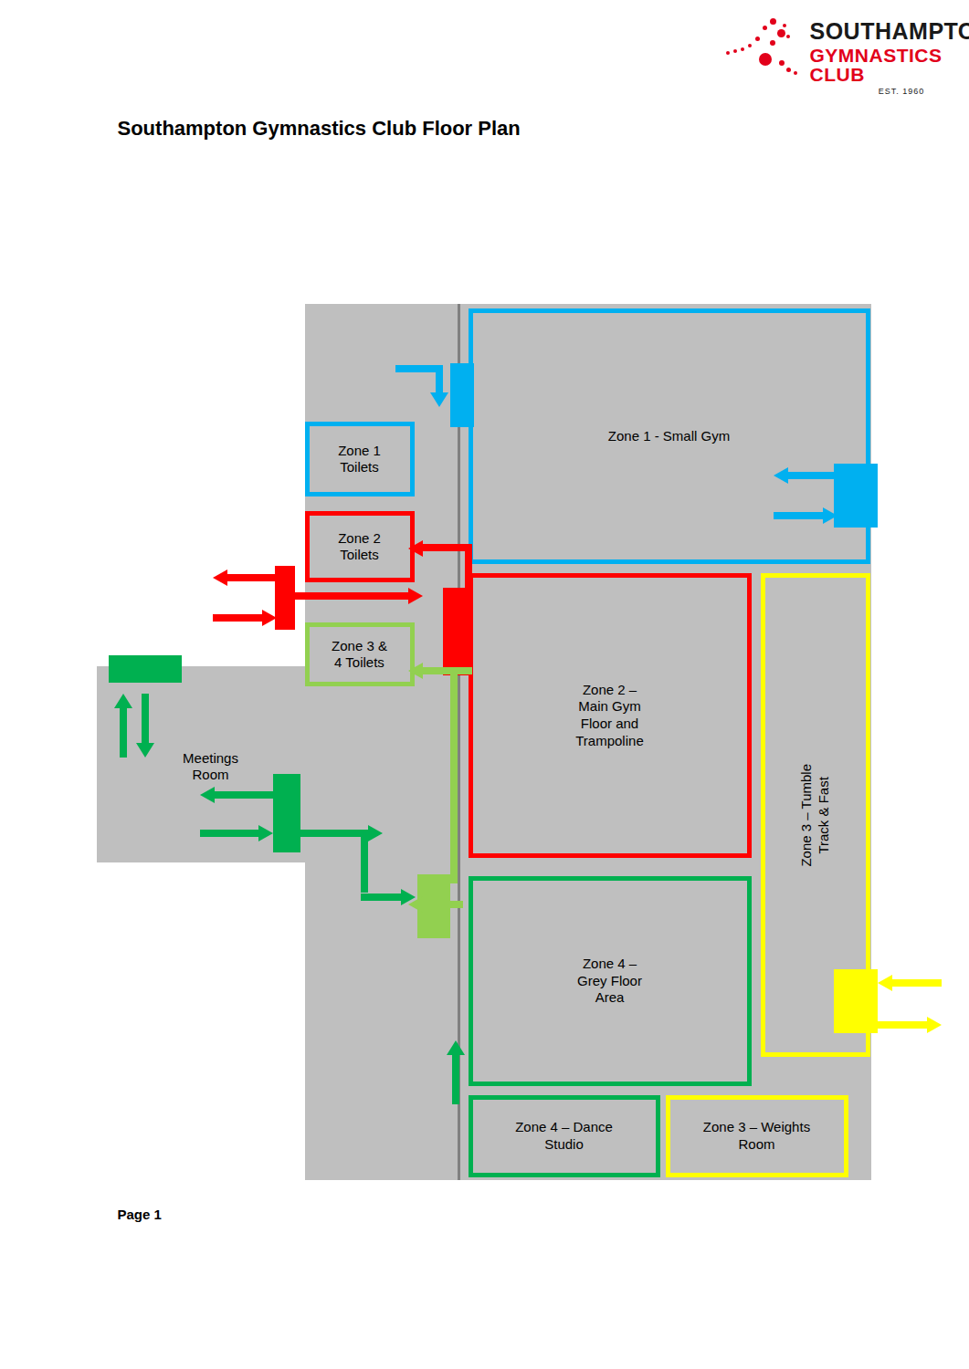SOUTHAMPTON
GYMNASTICS CLUB
EST. 1960
Southampton Gymnastics Club Floor Plan
Zone 1 - Small Gym
Zone 1
Toilets
Zone 2
Toilets
Zone 3 &
4 Toilets
Zone 2 –
Main Gym
Floor and
Trampoline
Zone 3 – Tumble
Track & Fast
Zone 4 –
Grey Floor
Area
Meetings
Room
Zone 4 – Dance
Studio
Zone 3 – Weights
Room
Page 1